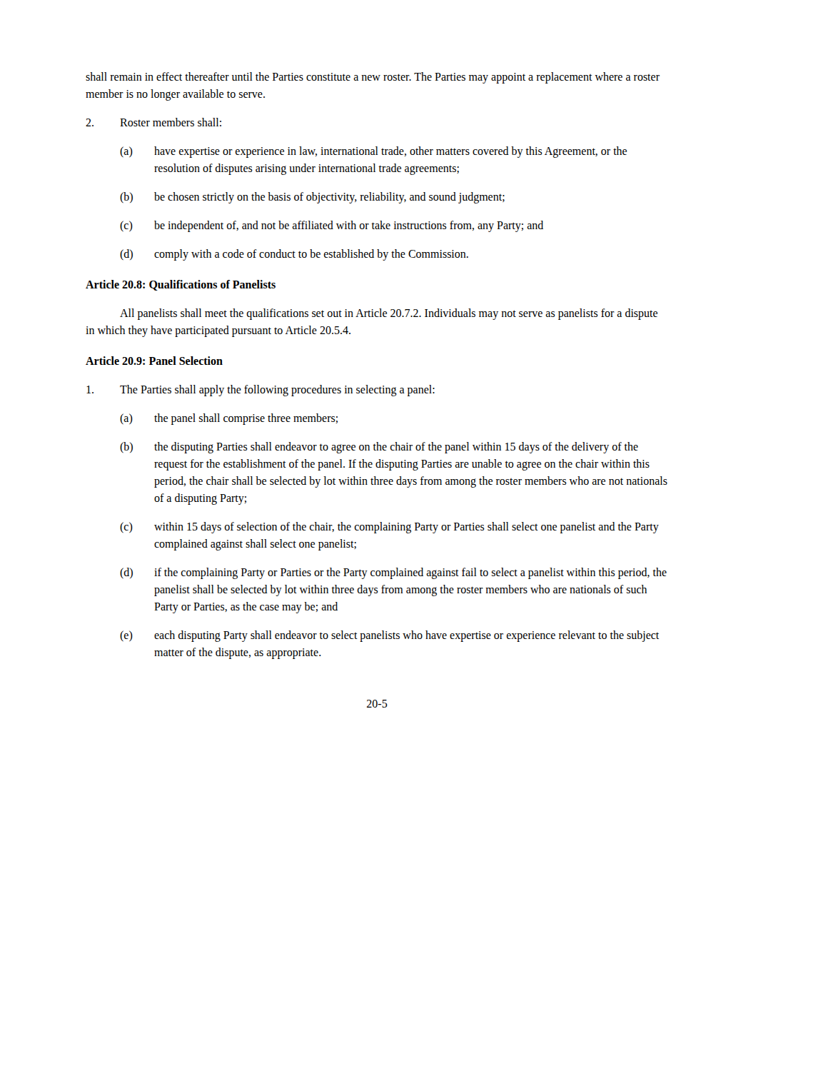shall remain in effect thereafter until the Parties constitute a new roster. The Parties may appoint a replacement where a roster member is no longer available to serve.
2.
Roster members shall:
(a)
have expertise or experience in law, international trade, other matters covered by this Agreement, or the resolution of disputes arising under international trade agreements;
(b)
be chosen strictly on the basis of objectivity, reliability, and sound judgment;
(c)
be independent of, and not be affiliated with or take instructions from, any Party; and
(d)
comply with a code of conduct to be established by the Commission.
Article 20.8: Qualifications of Panelists
All panelists shall meet the qualifications set out in Article 20.7.2. Individuals may not serve as panelists for a dispute in which they have participated pursuant to Article 20.5.4.
Article 20.9: Panel Selection
1.
The Parties shall apply the following procedures in selecting a panel:
(a)
the panel shall comprise three members;
(b)
the disputing Parties shall endeavor to agree on the chair of the panel within 15 days of the delivery of the request for the establishment of the panel. If the disputing Parties are unable to agree on the chair within this period, the chair shall be selected by lot within three days from among the roster members who are not nationals of a disputing Party;
(c)
within 15 days of selection of the chair, the complaining Party or Parties shall select one panelist and the Party complained against shall select one panelist;
(d)
if the complaining Party or Parties or the Party complained against fail to select a panelist within this period, the panelist shall be selected by lot within three days from among the roster members who are nationals of such Party or Parties, as the case may be; and
(e)
each disputing Party shall endeavor to select panelists who have expertise or experience relevant to the subject matter of the dispute, as appropriate.
20-5